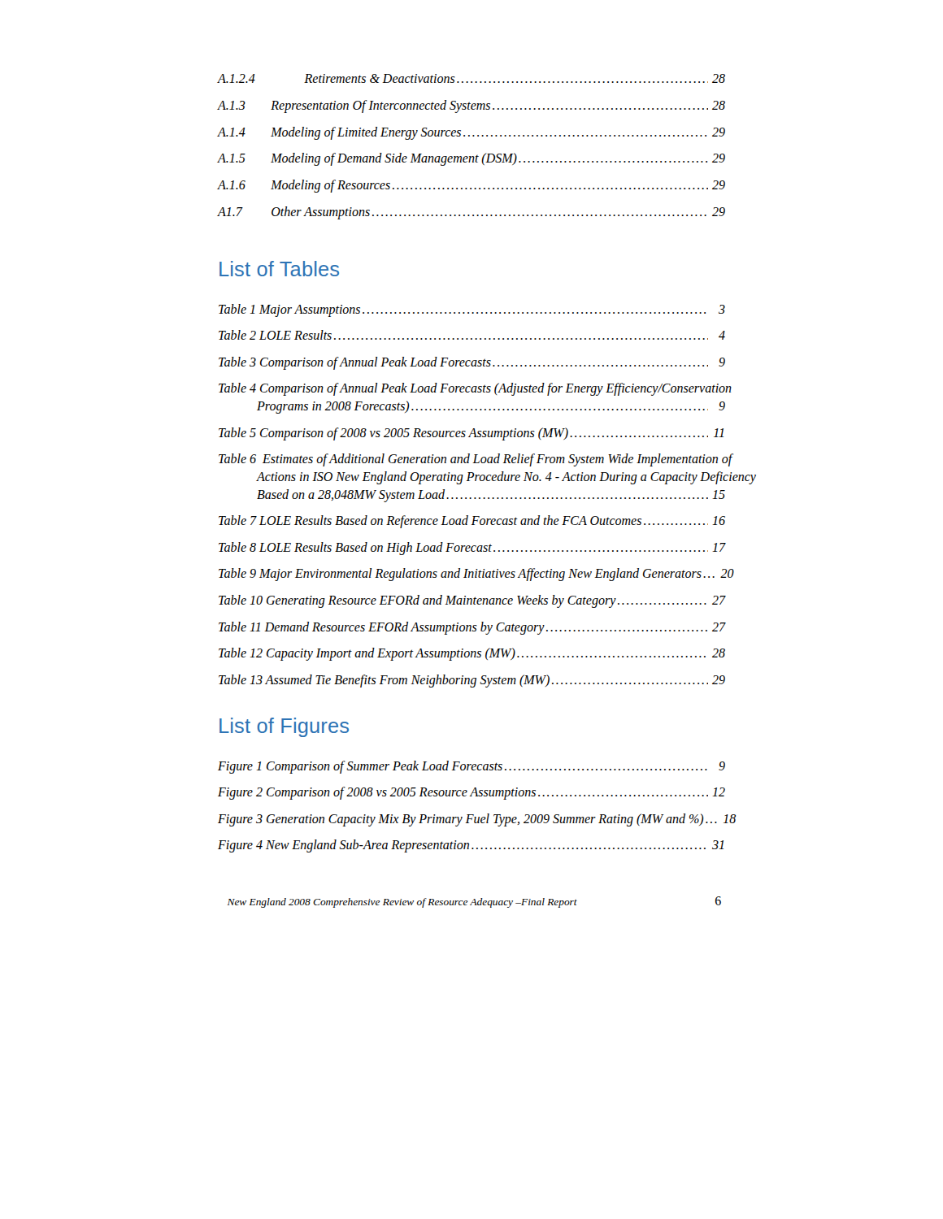A.1.2.4 Retirements & Deactivations.................................................................................................................. 28
A.1.3 Representation Of Interconnected Systems.............................................................................. 28
A.1.4 Modeling of Limited Energy Sources........................................................................................ 29
A.1.5 Modeling of Demand Side Management (DSM)......................................................................... 29
A.1.6 Modeling of Resources............................................................................................................ 29
A1.7 Other Assumptions..................................................................................................................... 29
List of Tables
Table 1 Major Assumptions....................................................................................................................... 3
Table 2 LOLE Results................................................................................................................................ 4
Table 3 Comparison of Annual Peak Load Forecasts................................................................................. 9
Table 4 Comparison of Annual Peak Load Forecasts (Adjusted for Energy Efficiency/Conservation
Programs in 2008 Forecasts)............................................................................................................ 9
Table 5 Comparison of 2008 vs 2005 Resources Assumptions (MW)....................................................... 11
Table 6 Estimates of Additional Generation and Load Relief From System Wide Implementation of
Actions in ISO New England Operating Procedure No. 4 - Action During a Capacity Deficiency
Based on a 28,048MW System Load................................................................................................ 15
Table 7 LOLE Results Based on Reference Load Forecast and the FCA Outcomes................................. 16
Table 8 LOLE Results Based on High Load Forecast............................................................................. 17
Table 9 Major Environmental Regulations and Initiatives Affecting New England Generators................ 20
Table 10 Generating Resource EFORd and Maintenance Weeks by Category......................................... 27
Table 11 Demand Resources EFORd Assumptions by Category............................................................. 27
Table 12 Capacity Import and Export Assumptions (MW)......................................................................... 28
Table 13 Assumed Tie Benefits From Neighboring System (MW)............................................................. 29
List of Figures
Figure 1 Comparison of Summer Peak Load Forecasts............................................................................. 9
Figure 2 Comparison of 2008 vs 2005 Resource Assumptions.............................................................. 12
Figure 3 Generation Capacity Mix By Primary Fuel Type, 2009 Summer Rating (MW and %)............... 18
Figure 4 New England Sub-Area Representation....................................................................................... 31
New England 2008 Comprehensive Review of Resource Adequacy –Final Report 6